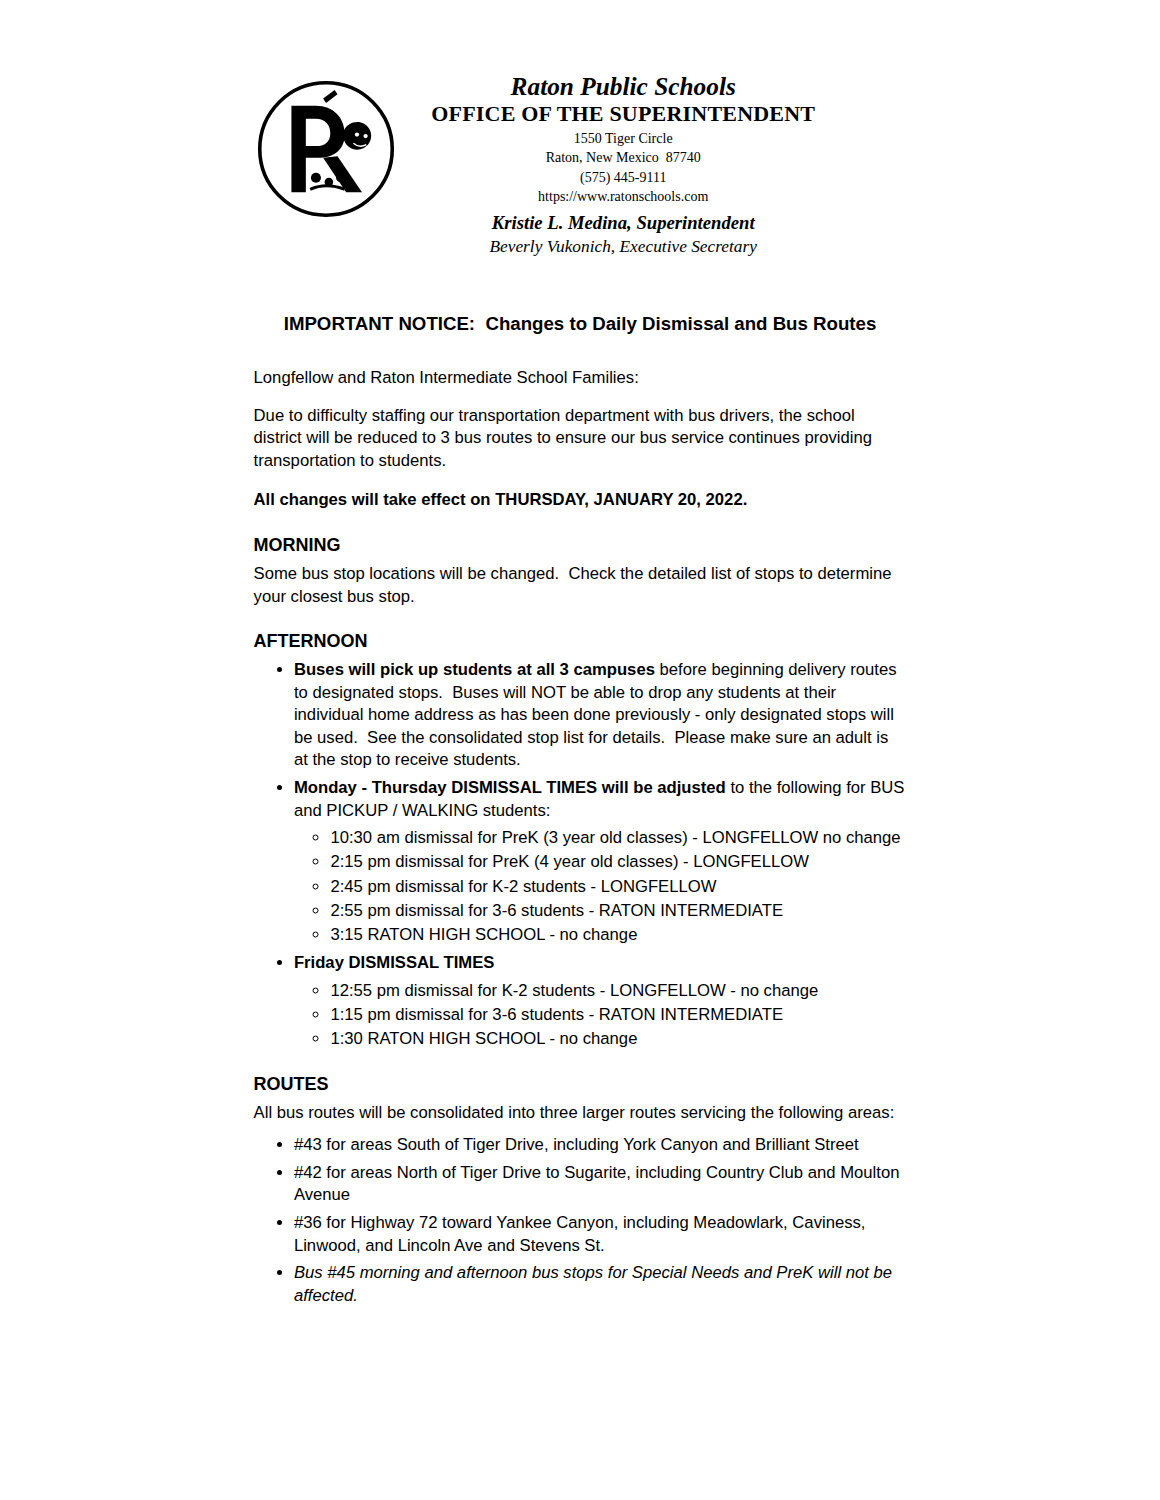Raton Public Schools
OFFICE OF THE SUPERINTENDENT
1550 Tiger Circle
Raton, New Mexico 87740
(575) 445-9111
https://www.ratonschools.com
Kristie L. Medina, Superintendent
Beverly Vukonich, Executive Secretary
IMPORTANT NOTICE: Changes to Daily Dismissal and Bus Routes
Longfellow and Raton Intermediate School Families:
Due to difficulty staffing our transportation department with bus drivers, the school district will be reduced to 3 bus routes to ensure our bus service continues providing transportation to students.
All changes will take effect on THURSDAY, JANUARY 20, 2022.
MORNING
Some bus stop locations will be changed. Check the detailed list of stops to determine your closest bus stop.
AFTERNOON
Buses will pick up students at all 3 campuses before beginning delivery routes to designated stops. Buses will NOT be able to drop any students at their individual home address as has been done previously - only designated stops will be used. See the consolidated stop list for details. Please make sure an adult is at the stop to receive students.
Monday - Thursday DISMISSAL TIMES will be adjusted to the following for BUS and PICKUP / WALKING students:
10:30 am dismissal for PreK (3 year old classes) - LONGFELLOW no change
2:15 pm dismissal for PreK (4 year old classes) - LONGFELLOW
2:45 pm dismissal for K-2 students - LONGFELLOW
2:55 pm dismissal for 3-6 students - RATON INTERMEDIATE
3:15 RATON HIGH SCHOOL - no change
Friday DISMISSAL TIMES
12:55 pm dismissal for K-2 students - LONGFELLOW - no change
1:15 pm dismissal for 3-6 students - RATON INTERMEDIATE
1:30 RATON HIGH SCHOOL - no change
ROUTES
All bus routes will be consolidated into three larger routes servicing the following areas:
#43 for areas South of Tiger Drive, including York Canyon and Brilliant Street
#42 for areas North of Tiger Drive to Sugarite, including Country Club and Moulton Avenue
#36 for Highway 72 toward Yankee Canyon, including Meadowlark, Caviness, Linwood, and Lincoln Ave and Stevens St.
Bus #45 morning and afternoon bus stops for Special Needs and PreK will not be affected.